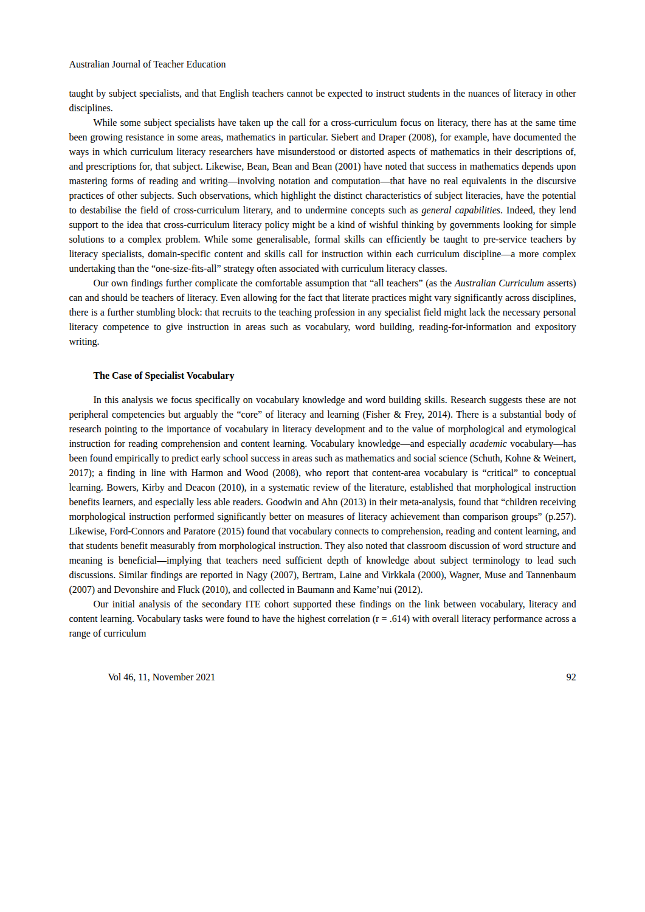Australian Journal of Teacher Education
taught by subject specialists, and that English teachers cannot be expected to instruct students in the nuances of literacy in other disciplines.
While some subject specialists have taken up the call for a cross-curriculum focus on literacy, there has at the same time been growing resistance in some areas, mathematics in particular. Siebert and Draper (2008), for example, have documented the ways in which curriculum literacy researchers have misunderstood or distorted aspects of mathematics in their descriptions of, and prescriptions for, that subject. Likewise, Bean, Bean and Bean (2001) have noted that success in mathematics depends upon mastering forms of reading and writing—involving notation and computation—that have no real equivalents in the discursive practices of other subjects. Such observations, which highlight the distinct characteristics of subject literacies, have the potential to destabilise the field of cross-curriculum literary, and to undermine concepts such as general capabilities. Indeed, they lend support to the idea that cross-curriculum literacy policy might be a kind of wishful thinking by governments looking for simple solutions to a complex problem. While some generalisable, formal skills can efficiently be taught to pre-service teachers by literacy specialists, domain-specific content and skills call for instruction within each curriculum discipline—a more complex undertaking than the “one-size-fits-all” strategy often associated with curriculum literacy classes.
Our own findings further complicate the comfortable assumption that “all teachers” (as the Australian Curriculum asserts) can and should be teachers of literacy. Even allowing for the fact that literate practices might vary significantly across disciplines, there is a further stumbling block: that recruits to the teaching profession in any specialist field might lack the necessary personal literacy competence to give instruction in areas such as vocabulary, word building, reading-for-information and expository writing.
The Case of Specialist Vocabulary
In this analysis we focus specifically on vocabulary knowledge and word building skills. Research suggests these are not peripheral competencies but arguably the “core” of literacy and learning (Fisher & Frey, 2014). There is a substantial body of research pointing to the importance of vocabulary in literacy development and to the value of morphological and etymological instruction for reading comprehension and content learning. Vocabulary knowledge—and especially academic vocabulary—has been found empirically to predict early school success in areas such as mathematics and social science (Schuth, Kohne & Weinert, 2017); a finding in line with Harmon and Wood (2008), who report that content-area vocabulary is “critical” to conceptual learning. Bowers, Kirby and Deacon (2010), in a systematic review of the literature, established that morphological instruction benefits learners, and especially less able readers. Goodwin and Ahn (2013) in their meta-analysis, found that “children receiving morphological instruction performed significantly better on measures of literacy achievement than comparison groups” (p.257). Likewise, Ford-Connors and Paratore (2015) found that vocabulary connects to comprehension, reading and content learning, and that students benefit measurably from morphological instruction. They also noted that classroom discussion of word structure and meaning is beneficial—implying that teachers need sufficient depth of knowledge about subject terminology to lead such discussions. Similar findings are reported in Nagy (2007), Bertram, Laine and Virkkala (2000), Wagner, Muse and Tannenbaum (2007) and Devonshire and Fluck (2010), and collected in Baumann and Kame’nui (2012).
Our initial analysis of the secondary ITE cohort supported these findings on the link between vocabulary, literacy and content learning. Vocabulary tasks were found to have the highest correlation (r = .614) with overall literacy performance across a range of curriculum
Vol 46, 11, November 2021 92